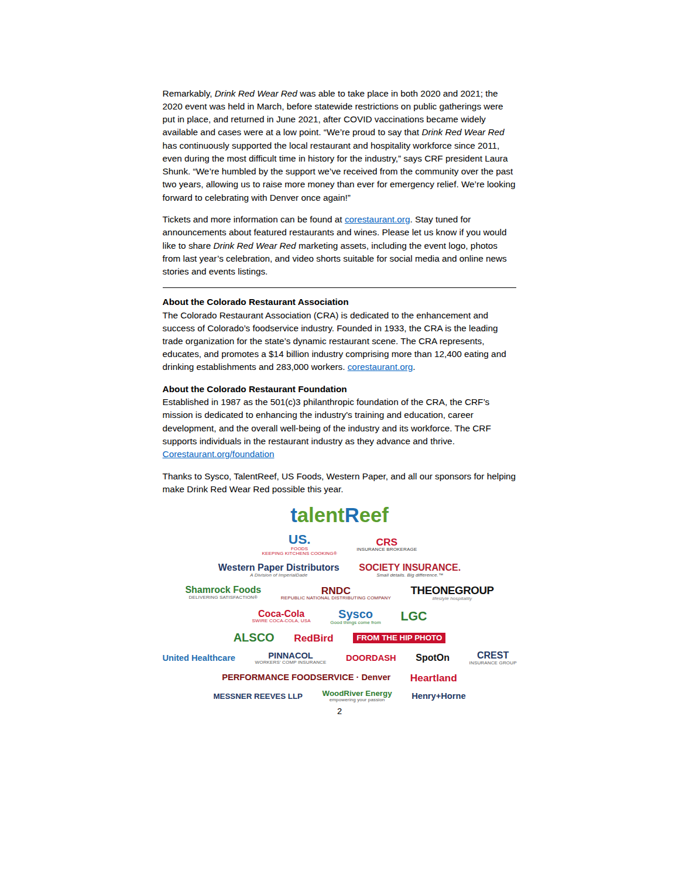Remarkably, Drink Red Wear Red was able to take place in both 2020 and 2021; the 2020 event was held in March, before statewide restrictions on public gatherings were put in place, and returned in June 2021, after COVID vaccinations became widely available and cases were at a low point. “We’re proud to say that Drink Red Wear Red has continuously supported the local restaurant and hospitality workforce since 2011, even during the most difficult time in history for the industry,” says CRF president Laura Shunk. “We’re humbled by the support we’ve received from the community over the past two years, allowing us to raise more money than ever for emergency relief. We’re looking forward to celebrating with Denver once again!”
Tickets and more information can be found at corestaurant.org. Stay tuned for announcements about featured restaurants and wines. Please let us know if you would like to share Drink Red Wear Red marketing assets, including the event logo, photos from last year’s celebration, and video shorts suitable for social media and online news stories and events listings.
About the Colorado Restaurant Association
The Colorado Restaurant Association (CRA) is dedicated to the enhancement and success of Colorado’s foodservice industry. Founded in 1933, the CRA is the leading trade organization for the state’s dynamic restaurant scene. The CRA represents, educates, and promotes a $14 billion industry comprising more than 12,400 eating and drinking establishments and 283,000 workers. corestaurant.org.
About the Colorado Restaurant Foundation
Established in 1987 as the 501(c)3 philanthropic foundation of the CRA, the CRF’s mission is dedicated to enhancing the industry's training and education, career development, and the overall well-being of the industry and its workforce. The CRF supports individuals in the restaurant industry as they advance and thrive. Corestaurant.org/foundation
Thanks to Sysco, TalentReef, US Foods, Western Paper, and all our sponsors for helping make Drink Red Wear Red possible this year.
talentReef
US.FOODS KEEPING KITCHENS COOKING®
CRSINSURANCE BROKERAGE
Western Paper DistributorsA Division of ImperialDade
SOCIETY INSURANCE.Small details. Big difference.™
Shamrock FoodsDELIVERING SATISFACTION®
RNDCREPUBLIC NATIONAL DISTRIBUTING COMPANY
THEONEGROUPlifestyle hospitality
Coca-ColaSWIRE COCA-COLA, USA
SyscoGood things come from
LGC
ALSCO
RedBird
FROM THE HIP PHOTO
United Healthcare
PINNACOLWORKERS’ COMP INSURANCE
DOORDASH
SpotOn
CRESTINSURANCE GROUP
PERFORMANCE FOODSERVICE · Denver
Heartland
MESSNER REEVES LLP
WoodRiver Energyempowering your passion
Henry+Horne
2